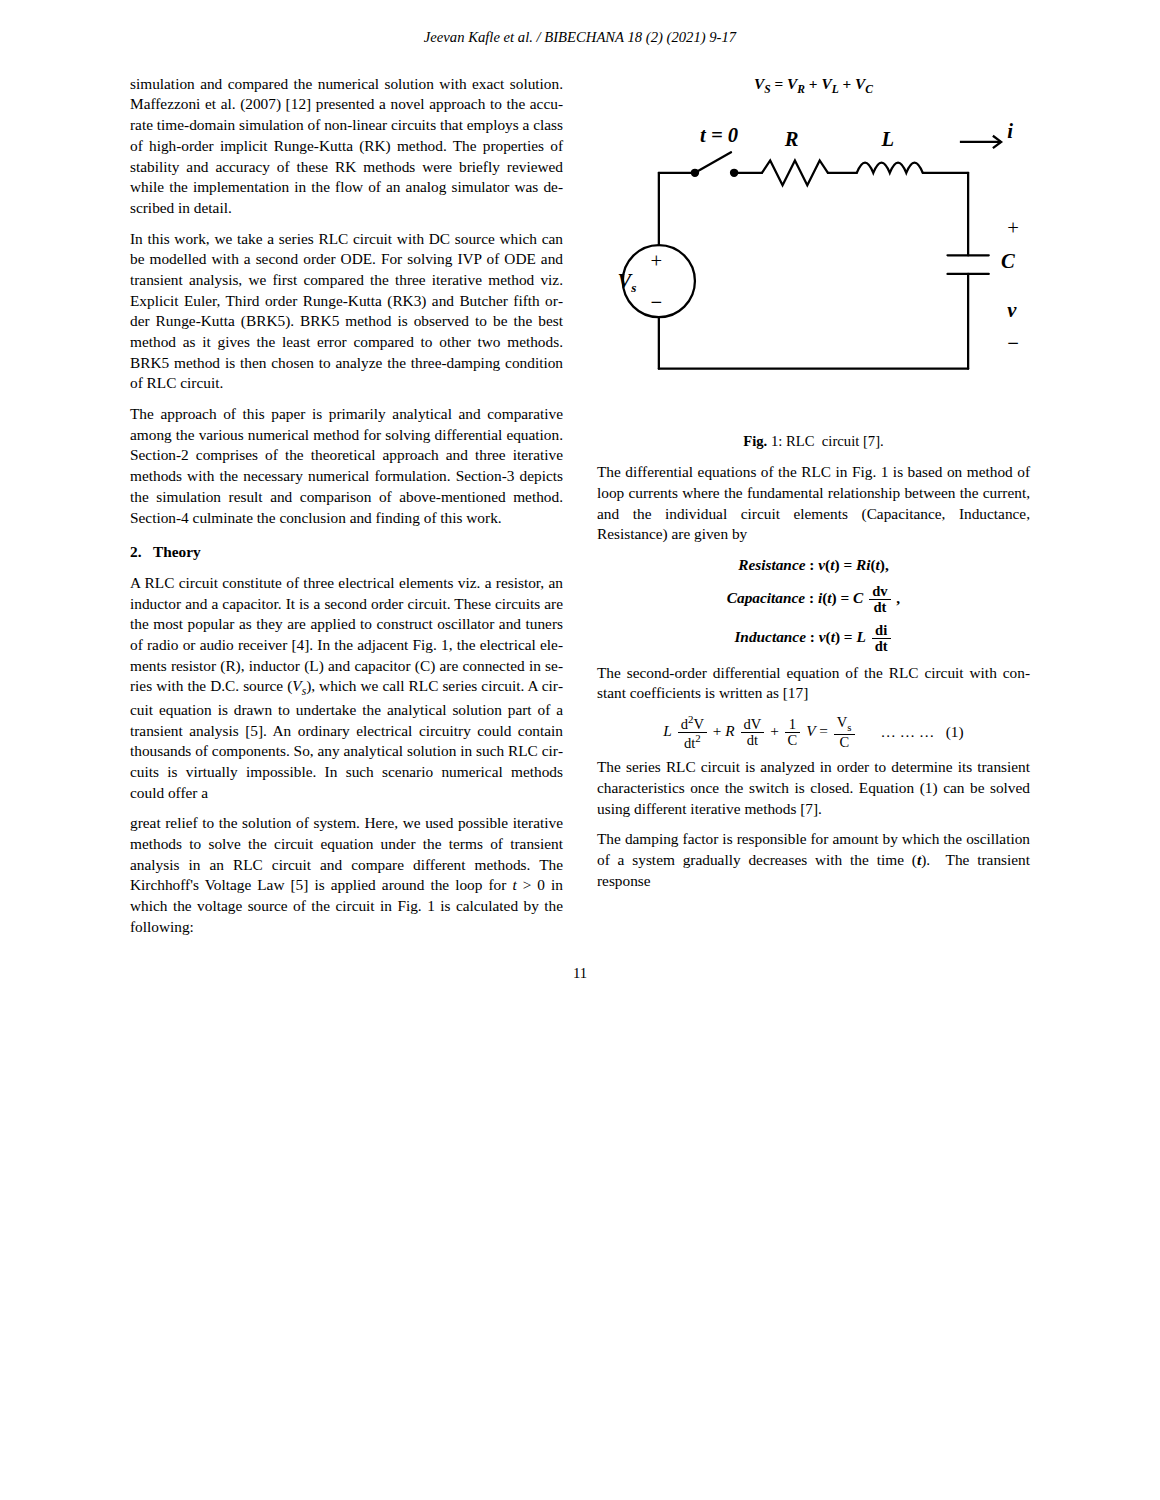Jeevan Kafle et al. / BIBECHANA 18 (2) (2021) 9-17
simulation and compared the numerical solution with exact solution. Maffezzoni et al. (2007) [12] presented a novel approach to the accurate time-domain simulation of non-linear circuits that employs a class of high-order implicit Runge-Kutta (RK) method. The properties of stability and accuracy of these RK methods were briefly reviewed while the implementation in the flow of an analog simulator was described in detail.
In this work, we take a series RLC circuit with DC source which can be modelled with a second order ODE. For solving IVP of ODE and transient analysis, we first compared the three iterative method viz. Explicit Euler, Third order Runge-Kutta (RK3) and Butcher fifth order Runge-Kutta (BRK5). BRK5 method is observed to be the best method as it gives the least error compared to other two methods. BRK5 method is then chosen to analyze the three-damping condition of RLC circuit.
The approach of this paper is primarily analytical and comparative among the various numerical method for solving differential equation. Section-2 comprises of the theoretical approach and three iterative methods with the necessary numerical formulation. Section-3 depicts the simulation result and comparison of above-mentioned method. Section-4 culminate the conclusion and finding of this work.
2. Theory
A RLC circuit constitute of three electrical elements viz. a resistor, an inductor and a capacitor. It is a second order circuit. These circuits are the most popular as they are applied to construct oscillator and tuners of radio or audio receiver [4]. In the adjacent Fig. 1, the electrical elements resistor (R), inductor (L) and capacitor (C) are connected in series with the D.C. source (Vs), which we call RLC series circuit. A circuit equation is drawn to undertake the analytical solution part of a transient analysis [5]. An ordinary electrical circuitry could contain thousands of components. So, any analytical solution in such RLC circuits is virtually impossible. In such scenario numerical methods could offer a
great relief to the solution of system. Here, we used possible iterative methods to solve the circuit equation under the terms of transient analysis in an RLC circuit and compare different methods. The Kirchhoff's Voltage Law [5] is applied around the loop for t > 0 in which the voltage source of the circuit in Fig. 1 is calculated by the following:
VS = VR + VL + VC
t = 0 R L i C Vs v + − + −
Fig. 1: RLC circuit [7].
The differential equations of the RLC in Fig. 1 is based on method of loop currents where the fundamental relationship between the current, and the individual circuit elements (Capacitance, Inductance, Resistance) are given by
Resistance : v(t) = Ri(t),
Capacitance : i(t) = C dv dt ,
Inductance : v(t) = L di dt
The second-order differential equation of the RLC circuit with constant coefficients is written as [17]
L d2V dt2 + R dV dt + 1 C V = Vs C … … … (1)
The series RLC circuit is analyzed in order to determine its transient characteristics once the switch is closed. Equation (1) can be solved using different iterative methods [7].
The damping factor is responsible for amount by which the oscillation of a system gradually decreases with the time (t). The transient response
11